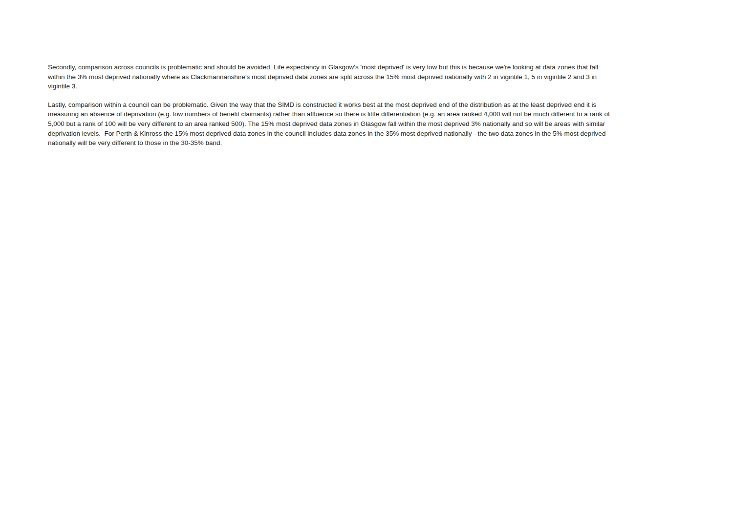Secondly, comparison across councils is problematic and should be avoided. Life expectancy in Glasgow's 'most deprived' is very low but this is because we're looking at data zones that fall within the 3% most deprived nationally where as Clackmannanshire’s most deprived data zones are split across the 15% most deprived nationally with 2 in vigintile 1, 5 in vigintile 2 and 3 in vigintile 3.
Lastly, comparison within a council can be problematic. Given the way that the SIMD is constructed it works best at the most deprived end of the distribution as at the least deprived end it is measuring an absence of deprivation (e.g. low numbers of benefit claimants) rather than affluence so there is little differentiation (e.g. an area ranked 4,000 will not be much different to a rank of 5,000 but a rank of 100 will be very different to an area ranked 500). The 15% most deprived data zones in Glasgow fall within the most deprived 3% nationally and so will be areas with similar deprivation levels. For Perth & Kinross the 15% most deprived data zones in the council includes data zones in the 35% most deprived nationally - the two data zones in the 5% most deprived nationally will be very different to those in the 30-35% band.